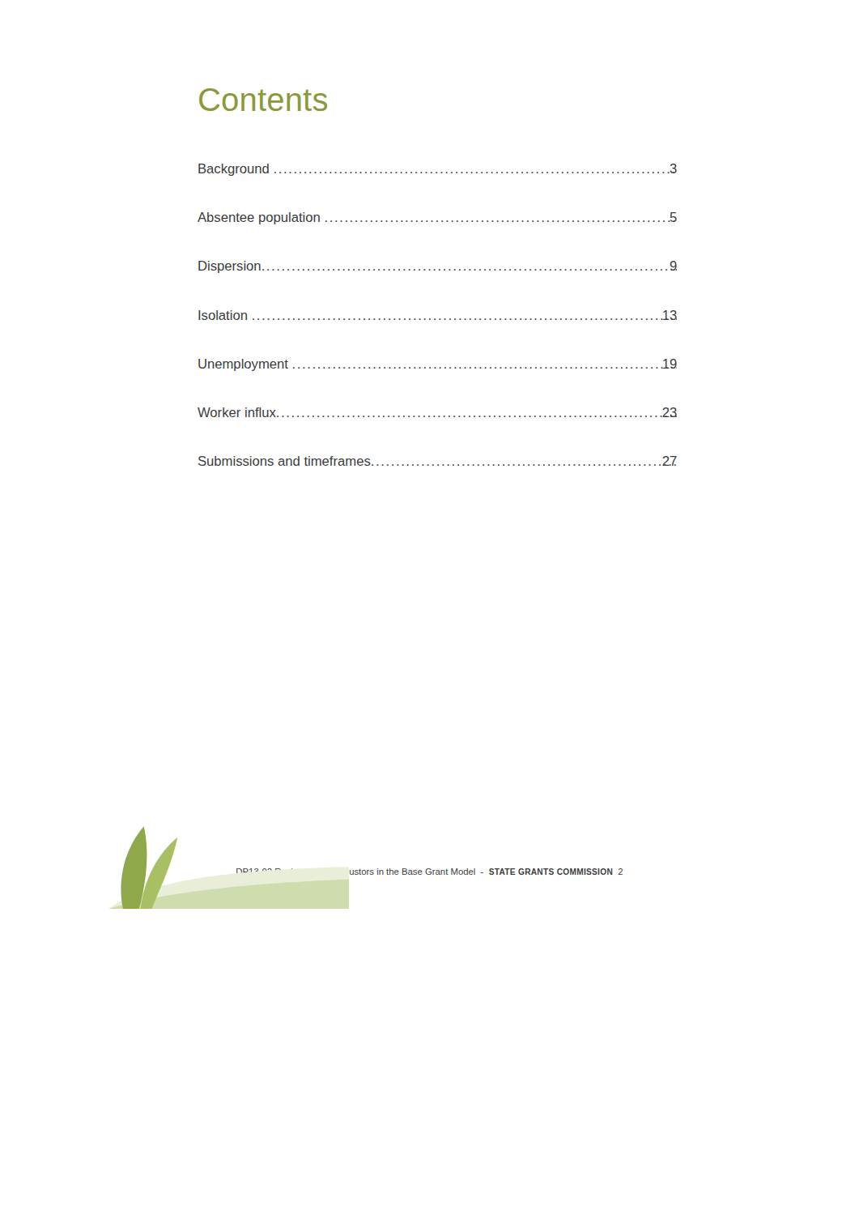Contents
3 Background ...................................................................................................
5 Absentee population .......................................................................................
9 Dispersion.....................................................................................................
13 Isolation .....................................................................................................
19 Unemployment ............................................................................................
23 Worker influx..............................................................................................
27 Submissions and timeframes.........................................................................
DP13-02 Review of cost adjustors in the Base Grant Model - STATE GRANTS COMMISSION 2